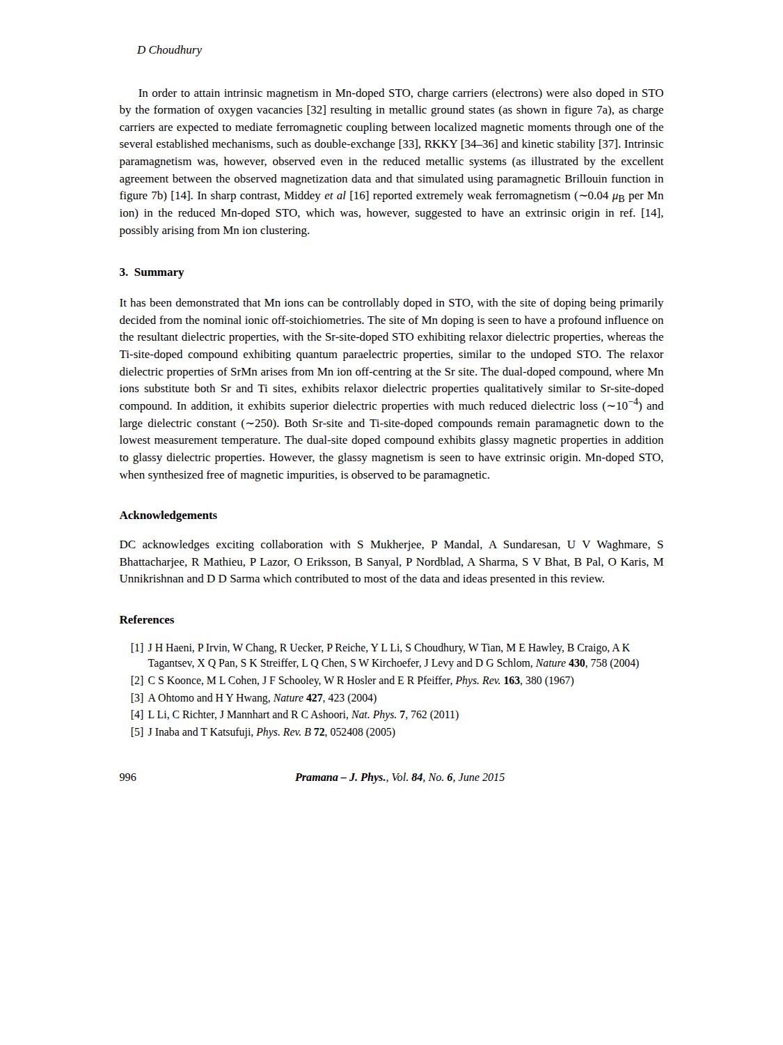D Choudhury
In order to attain intrinsic magnetism in Mn-doped STO, charge carriers (electrons) were also doped in STO by the formation of oxygen vacancies [32] resulting in metallic ground states (as shown in figure 7a), as charge carriers are expected to mediate ferromagnetic coupling between localized magnetic moments through one of the several established mechanisms, such as double-exchange [33], RKKY [34–36] and kinetic stability [37]. Intrinsic paramagnetism was, however, observed even in the reduced metallic systems (as illustrated by the excellent agreement between the observed magnetization data and that simulated using paramagnetic Brillouin function in figure 7b) [14]. In sharp contrast, Middey et al [16] reported extremely weak ferromagnetism (∼0.04 μB per Mn ion) in the reduced Mn-doped STO, which was, however, suggested to have an extrinsic origin in ref. [14], possibly arising from Mn ion clustering.
3. Summary
It has been demonstrated that Mn ions can be controllably doped in STO, with the site of doping being primarily decided from the nominal ionic off-stoichiometries. The site of Mn doping is seen to have a profound influence on the resultant dielectric properties, with the Sr-site-doped STO exhibiting relaxor dielectric properties, whereas the Ti-site-doped compound exhibiting quantum paraelectric properties, similar to the undoped STO. The relaxor dielectric properties of SrMn arises from Mn ion off-centring at the Sr site. The dual-doped compound, where Mn ions substitute both Sr and Ti sites, exhibits relaxor dielectric properties qualitatively similar to Sr-site-doped compound. In addition, it exhibits superior dielectric properties with much reduced dielectric loss (∼10−4) and large dielectric constant (∼250). Both Sr-site and Ti-site-doped compounds remain paramagnetic down to the lowest measurement temperature. The dual-site doped compound exhibits glassy magnetic properties in addition to glassy dielectric properties. However, the glassy magnetism is seen to have extrinsic origin. Mn-doped STO, when synthesized free of magnetic impurities, is observed to be paramagnetic.
Acknowledgements
DC acknowledges exciting collaboration with S Mukherjee, P Mandal, A Sundaresan, U V Waghmare, S Bhattacharjee, R Mathieu, P Lazor, O Eriksson, B Sanyal, P Nordblad, A Sharma, S V Bhat, B Pal, O Karis, M Unnikrishnan and D D Sarma which contributed to most of the data and ideas presented in this review.
References
1 J H Haeni, P Irvin, W Chang, R Uecker, P Reiche, Y L Li, S Choudhury, W Tian, M E Hawley, B Craigo, A K Tagantsev, X Q Pan, S K Streiffer, L Q Chen, S W Kirchoefer, J Levy and D G Schlom, Nature 430, 758 (2004)
2 C S Koonce, M L Cohen, J F Schooley, W R Hosler and E R Pfeiffer, Phys. Rev. 163, 380 (1967)
3 A Ohtomo and H Y Hwang, Nature 427, 423 (2004)
4 L Li, C Richter, J Mannhart and R C Ashoori, Nat. Phys. 7, 762 (2011)
5 J Inaba and T Katsufuji, Phys. Rev. B 72, 052408 (2005)
996 Pramana – J. Phys., Vol. 84, No. 6, June 2015